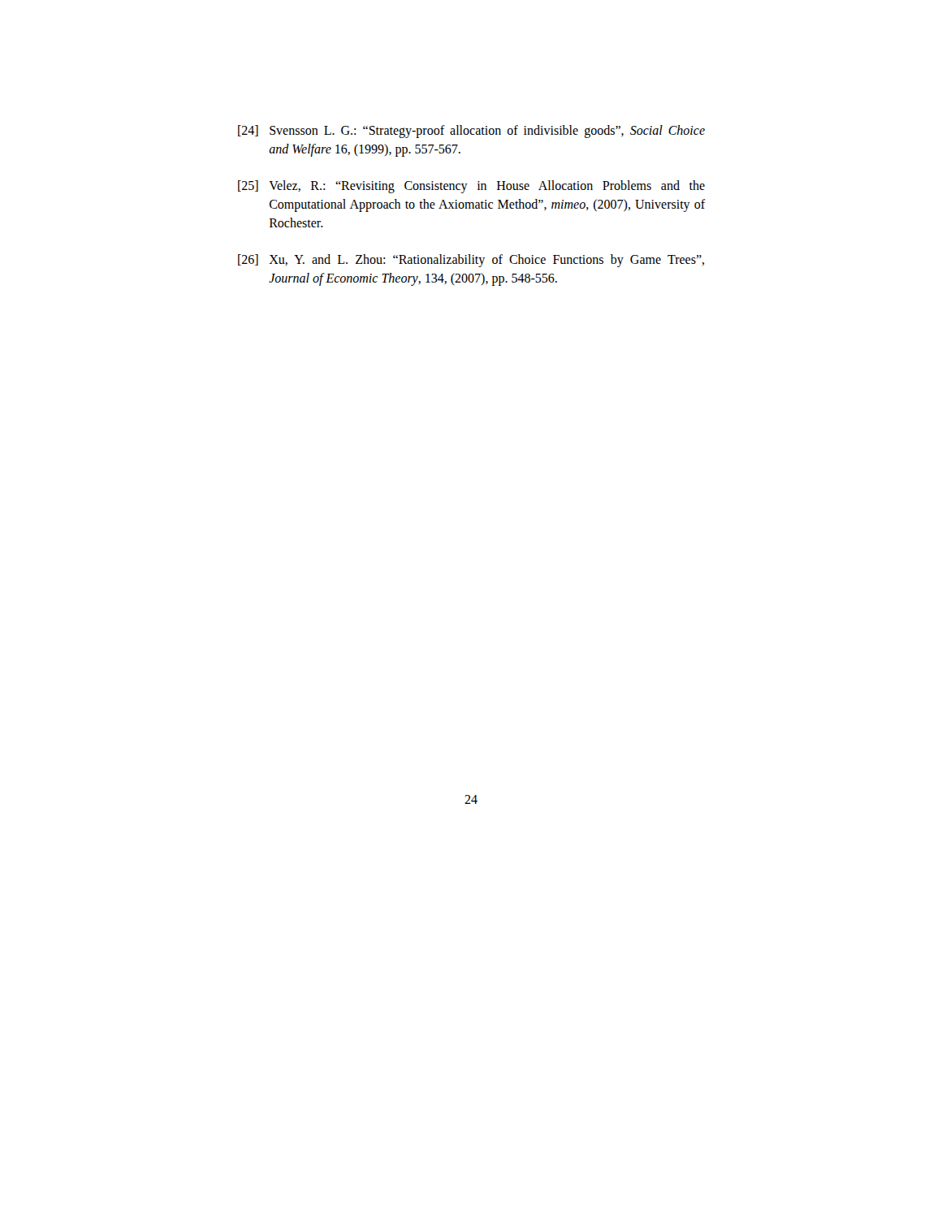[24] Svensson L. G.: “Strategy-proof allocation of indivisible goods”, Social Choice and Welfare 16, (1999), pp. 557-567.
[25] Velez, R.: “Revisiting Consistency in House Allocation Problems and the Computational Approach to the Axiomatic Method”, mimeo, (2007), University of Rochester.
[26] Xu, Y. and L. Zhou: “Rationalizability of Choice Functions by Game Trees”, Journal of Economic Theory, 134, (2007), pp. 548-556.
24